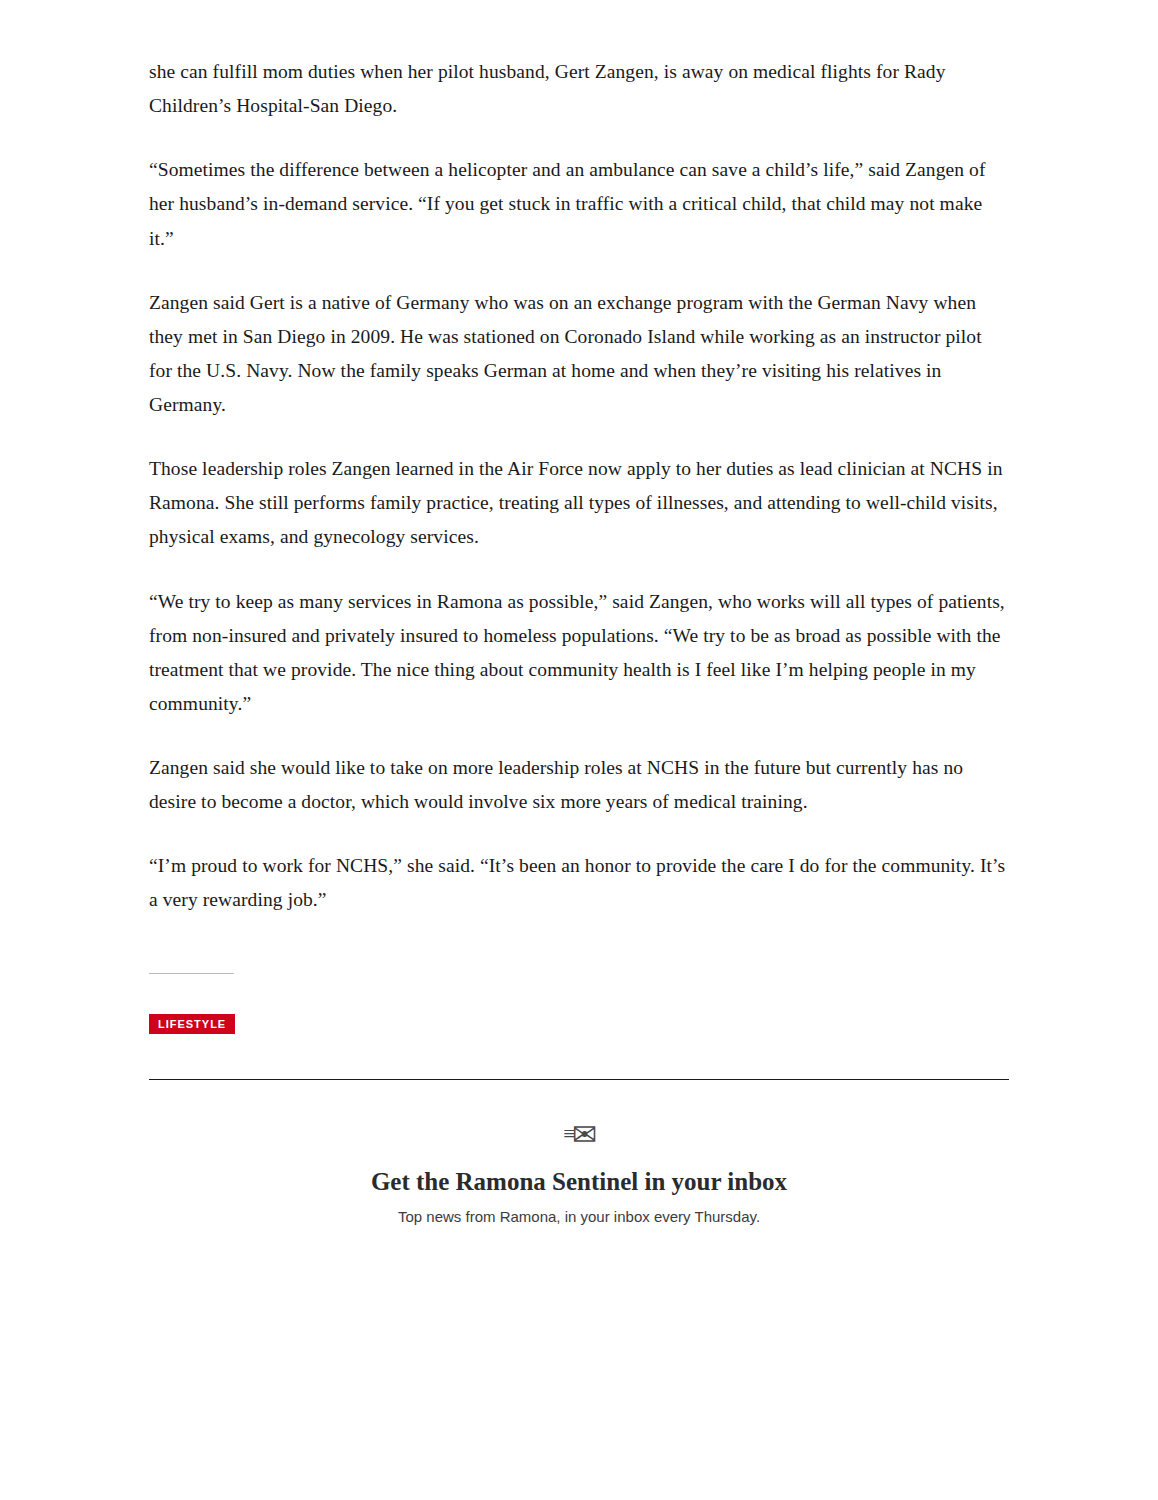she can fulfill mom duties when her pilot husband, Gert Zangen, is away on medical flights for Rady Children’s Hospital-San Diego.
“Sometimes the difference between a helicopter and an ambulance can save a child’s life,” said Zangen of her husband’s in-demand service. “If you get stuck in traffic with a critical child, that child may not make it.”
Zangen said Gert is a native of Germany who was on an exchange program with the German Navy when they met in San Diego in 2009. He was stationed on Coronado Island while working as an instructor pilot for the U.S. Navy. Now the family speaks German at home and when they’re visiting his relatives in Germany.
Those leadership roles Zangen learned in the Air Force now apply to her duties as lead clinician at NCHS in Ramona. She still performs family practice, treating all types of illnesses, and attending to well-child visits, physical exams, and gynecology services.
“We try to keep as many services in Ramona as possible,” said Zangen, who works will all types of patients, from non-insured and privately insured to homeless populations. “We try to be as broad as possible with the treatment that we provide. The nice thing about community health is I feel like I’m helping people in my community.”
Zangen said she would like to take on more leadership roles at NCHS in the future but currently has no desire to become a doctor, which would involve six more years of medical training.
“I’m proud to work for NCHS,” she said. “It’s been an honor to provide the care I do for the community. It’s a very rewarding job.”
LIFESTYLE
≡✉
Get the Ramona Sentinel in your inbox
Top news from Ramona, in your inbox every Thursday.